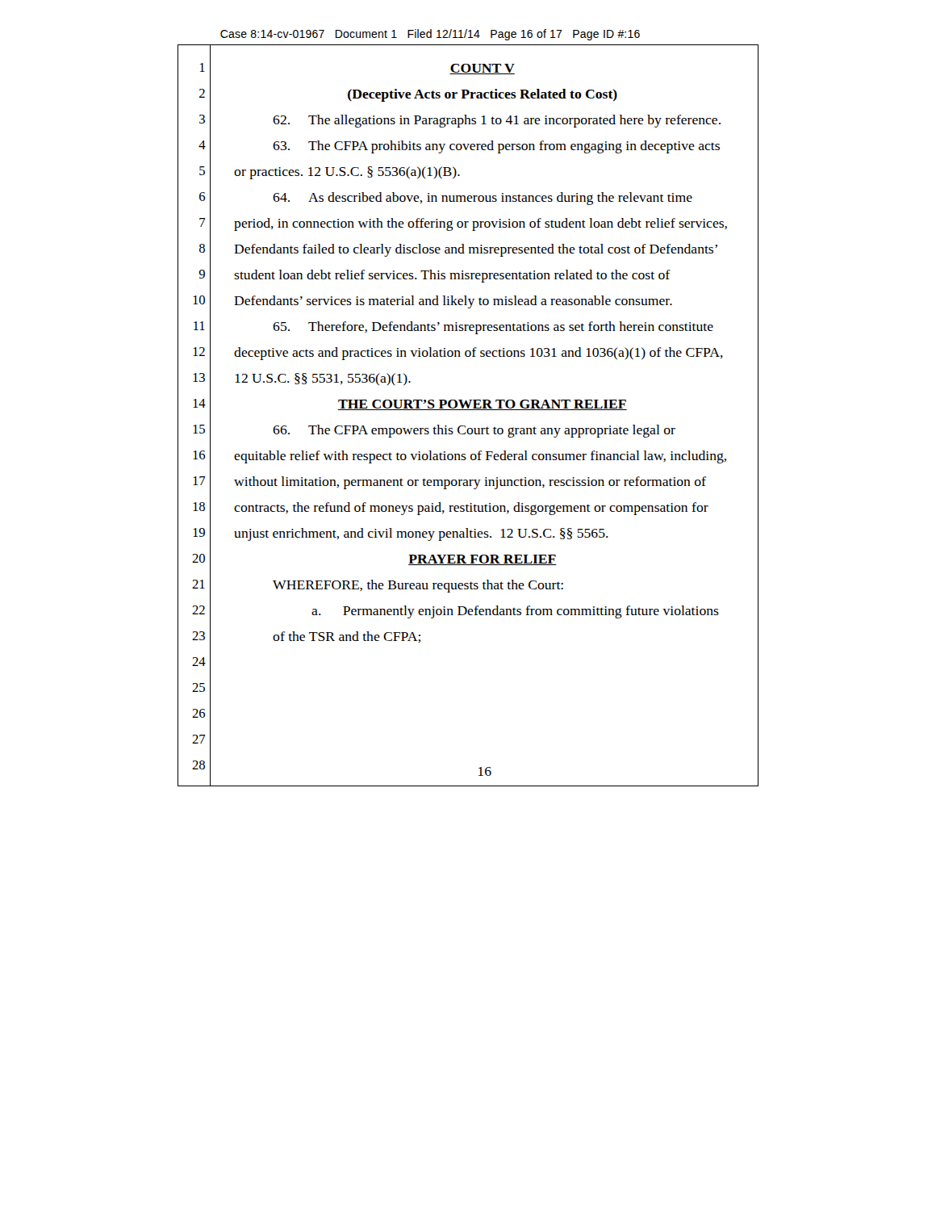Case 8:14-cv-01967 Document 1 Filed 12/11/14 Page 16 of 17 Page ID #:16
1
2
3
4
5
6
7
8
9
10
11
12
13
14
15
16
17
18
19
20
21
22
23
24
25
26
27
28
COUNT V
(Deceptive Acts or Practices Related to Cost)
62. The allegations in Paragraphs 1 to 41 are incorporated here by reference.
63. The CFPA prohibits any covered person from engaging in deceptive acts or practices. 12 U.S.C. § 5536(a)(1)(B).
64. As described above, in numerous instances during the relevant time period, in connection with the offering or provision of student loan debt relief services, Defendants failed to clearly disclose and misrepresented the total cost of Defendants’ student loan debt relief services. This misrepresentation related to the cost of Defendants’ services is material and likely to mislead a reasonable consumer.
65. Therefore, Defendants’ misrepresentations as set forth herein constitute deceptive acts and practices in violation of sections 1031 and 1036(a)(1) of the CFPA, 12 U.S.C. §§ 5531, 5536(a)(1).
THE COURT’S POWER TO GRANT RELIEF
66. The CFPA empowers this Court to grant any appropriate legal or equitable relief with respect to violations of Federal consumer financial law, including, without limitation, permanent or temporary injunction, rescission or reformation of contracts, the refund of moneys paid, restitution, disgorgement or compensation for unjust enrichment, and civil money penalties. 12 U.S.C. §§ 5565.
PRAYER FOR RELIEF
WHEREFORE, the Bureau requests that the Court:
a. Permanently enjoin Defendants from committing future violations of the TSR and the CFPA;
16